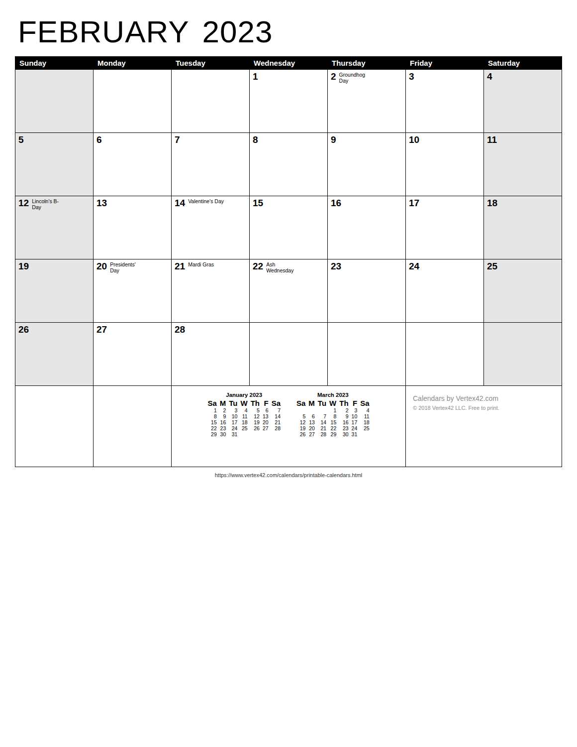FEBRUARY2023
| Sunday | Monday | Tuesday | Wednesday | Thursday | Friday | Saturday |
| --- | --- | --- | --- | --- | --- | --- |
| | | | 1 | 2 Groundhog Day | 3 | 4 |
| 5 | 6 | 7 | 8 | 9 | 10 | 11 |
| 12 Lincoln's B-Day | 13 | 14 Valentine's Day | 15 | 16 | 17 | 18 |
| 19 | 20 Presidents' Day | 21 Mardi Gras | 22 Ash Wednesday | 23 | 24 | 25 |
| 26 | 27 | 28 | | | | |
| | | January 2023 / Sa / M / Tu / W / Th / F / Sa / / --- / --- / --- / --- / --- / --- / --- / / 1 / 2 / 3 / 4 / 5 / 6 / 7 / / 8 / 9 / 10 / 11 / 12 / 13 / 14 / / 15 / 16 / 17 / 18 / 19 / 20 / 21 / / 22 / 23 / 24 / 25 / 26 / 27 / 28 / / 29 / 30 / 31 / / / / / March 2023 / Sa / M / Tu / W / Th / F / Sa / / --- / --- / --- / --- / --- / --- / --- / / / / / 1 / 2 / 3 / 4 / / 5 / 6 / 7 / 8 / 9 / 10 / 11 / / 12 / 13 / 14 / 15 / 16 / 17 / 18 / / 19 / 20 / 21 / 22 / 23 / 24 / 25 / / 26 / 27 / 28 / 29 / 30 / 31 / / | Calendars by Vertex42.com © 2018 Vertex42 LLC. Free to print. |
https://www.vertex42.com/calendars/printable-calendars.html